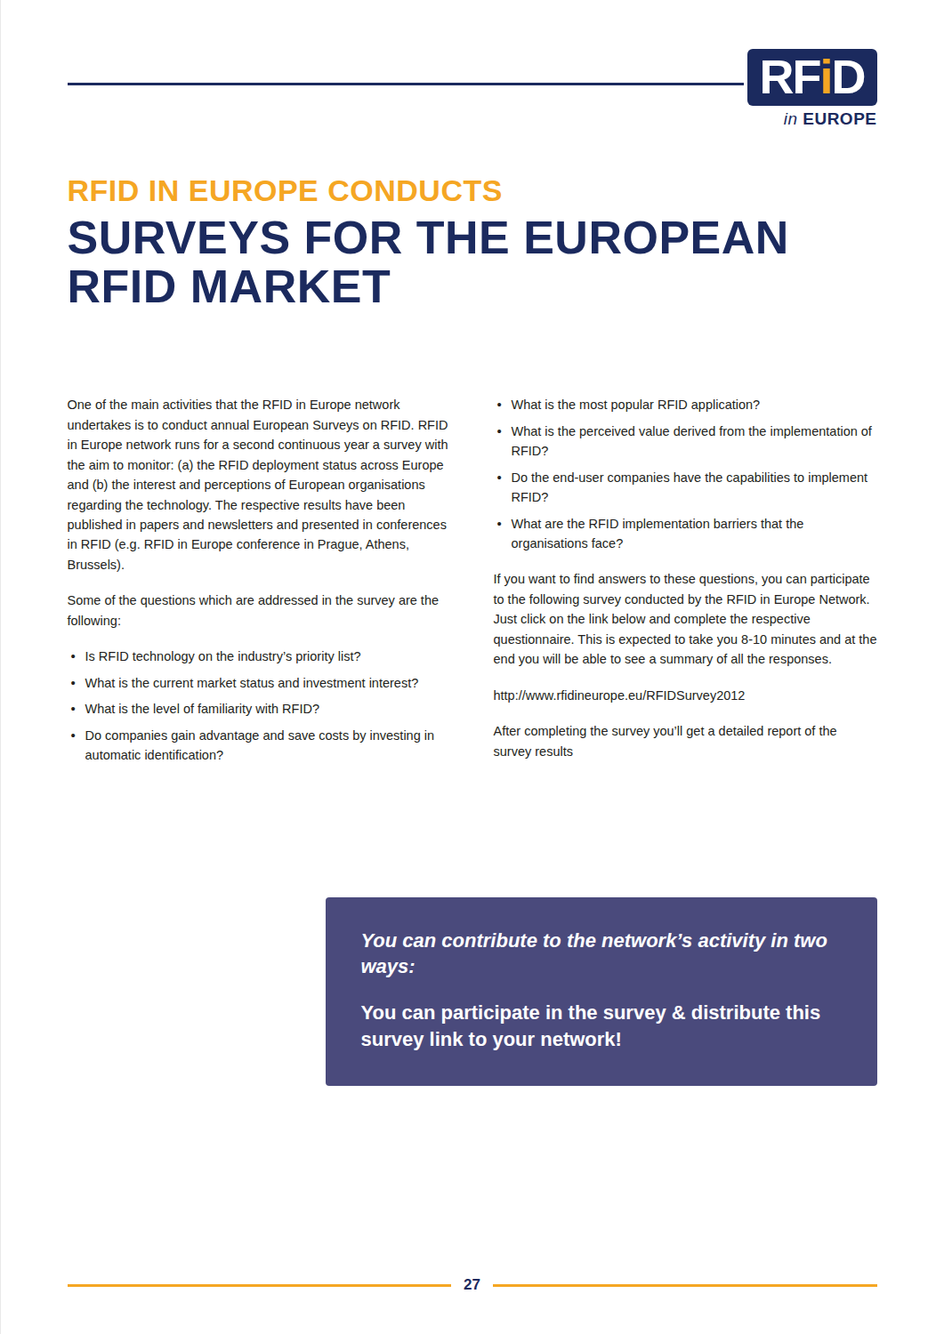RF iD in EUROPE
RFID in Europe conducts
Surveys for the European
RFID Market
One of the main activities that the RFID in Europe network undertakes is to conduct annual European Surveys on RFID. RFID in Europe network runs for a second continuous year a survey with the aim to monitor: (a) the RFID deployment status across Europe and (b) the interest and perceptions of European organisations regarding the technology. The respective results have been published in papers and newsletters and presented in conferences in RFID (e.g. RFID in Europe conference in Prague, Athens, Brussels).
Some of the questions which are addressed in the survey are the following:
Is RFID technology on the industry’s priority list?
What is the current market status and investment interest?
What is the level of familiarity with RFID?
Do companies gain advantage and save costs by investing in automatic identification?
What is the most popular RFID application?
What is the perceived value derived from the implementation of RFID?
Do the end-user companies have the capabilities to implement RFID?
What are the RFID implementation barriers that the organisations face?
If you want to find answers to these questions, you can participate to the following survey conducted by the RFID in Europe Network. Just click on the link below and complete the respective questionnaire. This is expected to take you 8-10 minutes and at the end you will be able to see a summary of all the responses.
http://www.rfidineurope.eu/RFIDSurvey2012
After completing the survey you’ll get a detailed report of the survey results
You can contribute to the network’s activity in two ways:
You can participate in the survey & distribute this survey link to your network!
27